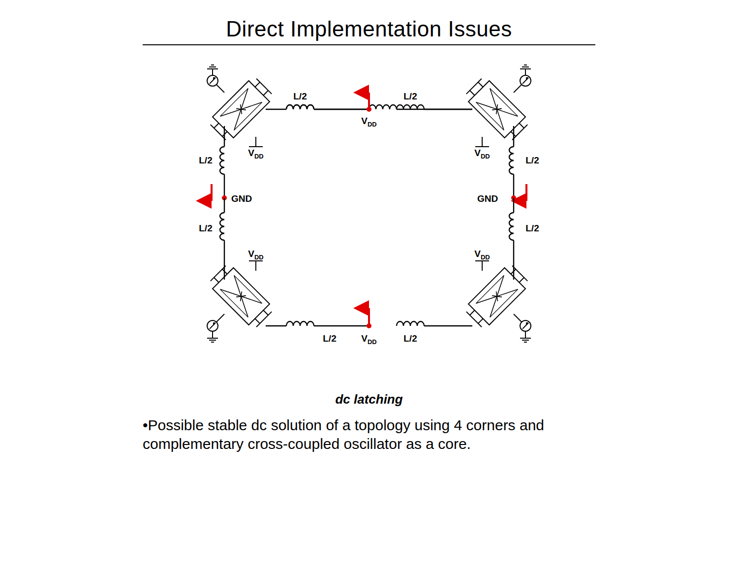Direct Implementation Issues
VDD L/2 L/2 VDD VDD GND L/2 L/2 GND L/2 L/2 VDD VDD VDD L/2 L/2
dc latching
•Possible stable dc solution of a topology using 4 corners and complementary cross-coupled oscillator as a core.